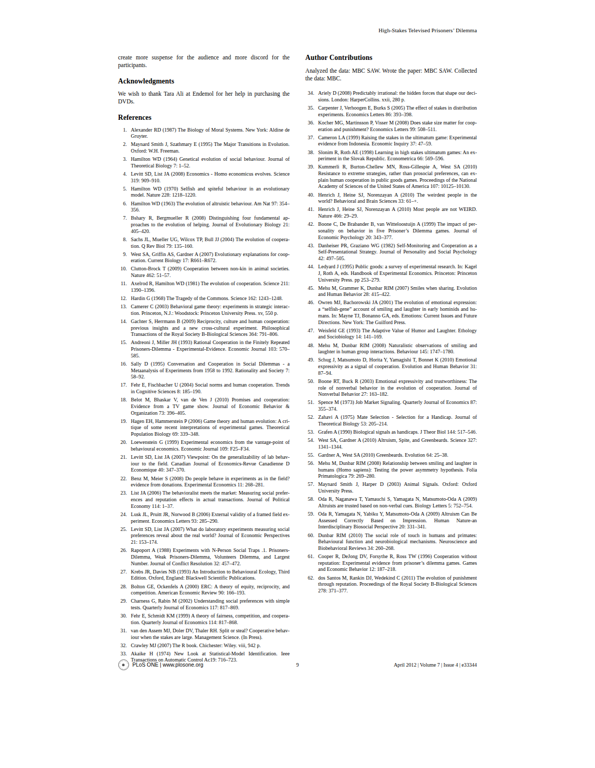High-Stakes Televised Prisoners’ Dilemma
create more suspense for the audience and more discord for the participants.
Acknowledgments
We wish to thank Tara Ali at Endemol for her help in purchasing the DVDs.
References
Alexander RD (1987) The Biology of Moral Systems. New York: Aldine de Gruyter.
Maynard Smith J, Szathmary E (1995) The Major Transitions in Evolution. Oxford: W.H. Freeman.
Hamilton WD (1964) Genetical evolution of social behaviour. Journal of Theoretical Biology 7: 1–52.
Levitt SD, List JA (2008) Economics - Homo economicus evolves. Science 319: 909–910.
Hamilton WD (1970) Selfish and spiteful behaviour in an evolutionary model. Nature 228: 1218–1220.
Hamilton WD (1963) The evolution of altruistic behaviour. Am Nat 97: 354–356.
Bshary R, Bergmueller R (2008) Distinguishing four fundamental approaches to the evolution of helping. Journal of Evolutionary Biology 21: 405–420.
Sachs JL, Mueller UG, Wilcox TP, Bull JJ (2004) The evolution of cooperation. Q Rev Biol 79: 135–160.
West SA, Griffin AS, Gardner A (2007) Evolutionary explanations for cooperation. Current Biology 17: R661–R672.
Clutton-Brock T (2009) Cooperation between non-kin in animal societies. Nature 462: 51–57.
Axelrod R, Hamilton WD (1981) The evolution of cooperation. Science 211: 1390–1396.
Hardin G (1968) The Tragedy of the Commons. Science 162: 1243–1248.
Camerer C (2003) Behavioral game theory: experiments in strategic interaction. Princeton, N.J.: Woodstock: Princeton University Press. xv, 550 p.
Gachter S, Herrmann B (2009) Reciprocity, culture and human cooperation: previous insights and a new cross-cultural experiment. Philosophical Transactions of the Royal Society B-Biological Sciences 364: 791–806.
Andreoni J, Miller JH (1993) Rational Cooperation in the Finitely Repeated Prisoners-Dilemma - Experimental-Evidence. Economic Journal 103: 570–585.
Sally D (1995) Conversation and Cooperation in Social Dilemmas - a Metaanalysis of Experiments from 1958 to 1992. Rationality and Society 7: 58–92.
Fehr E, Fischbacher U (2004) Social norms and human cooperation. Trends in Cognitive Sciences 8: 185–190.
Belot M, Bhaskar V, van de Ven J (2010) Promises and cooperation: Evidence from a TV game show. Journal of Economic Behavior & Organization 73: 396–405.
Hagen EH, Hammerstein P (2006) Game theory and human evolution: A critique of some recent interpretations of experimental games. Theoretical Population Biology 69: 339–348.
Loewenstein G (1999) Experimental economics from the vantage-point of behavioural economics. Economic Journal 109: F25–F34.
Levitt SD, List JA (2007) Viewpoint: On the generalizability of lab behaviour to the field. Canadian Journal of Economics-Revue Canadienne D Economique 40: 347–370.
Benz M, Meier S (2008) Do people behave in experiments as in the field? evidence from donations. Experimental Economics 11: 268–281.
List JA (2006) The behavioralist meets the market: Measuring social preferences and reputation effects in actual transactions. Journal of Political Economy 114: 1–37.
Lusk JL, Pruitt JR, Norwood B (2006) External validity of a framed field experiment. Economics Letters 93: 285–290.
Levitt SD, List JA (2007) What do laboratory experiments measuring social preferences reveal about the real world? Journal of Economic Perspectives 21: 153–174.
Rapoport A (1988) Experiments with N-Person Social Traps .1. Prisoners-Dilemma, Weak Prisoners-Dilemma, Volunteers Dilemma, and Largest Number. Journal of Conflict Resolution 32: 457–472.
Krebs JR, Davies NB (1993) An Introduction to Behavioural Ecology, Third Edition. Oxford, England: Blackwell Scientific Publications.
Bolton GE, Ockenfels A (2000) ERC: A theory of equity, reciprocity, and competition. American Economic Review 90: 166–193.
Charness G, Rabin M (2002) Understanding social preferences with simple tests. Quarterly Journal of Economics 117: 817–869.
Fehr E, Schmidt KM (1999) A theory of fairness, competition, and cooperation. Quarterly Journal of Economics 114: 817–868.
van den Assem MJ, Doler DV, Thaler RH. Split or steal? Cooperative behaviour when the stakes are large. Management Science. (In Press).
Crawley MJ (2007) The R book. Chichester: Wiley. viii, 942 p.
Akaike H (1974) New Look at Statistical-Model Identification. Ieee Transactions on Automatic Control Ac19: 716–723.
Author Contributions
Analyzed the data: MBC SAW. Wrote the paper: MBC SAW. Collected the data: MBC.
Ariely D (2008) Predictably irrational: the hidden forces that shape our decisions. London: HarperCollins. xxii, 280 p.
Carpenter J, Verhoogen E, Burks S (2005) The effect of stakes in distribution experiments. Economics Letters 86: 393–398.
Kocher MG, Martinsson P, Visser M (2008) Does stake size matter for cooperation and punishment? Economics Letters 99: 508–511.
Cameron LA (1999) Raising the stakes in the ultimatum game: Experimental evidence from Indonesia. Economic Inquiry 37: 47–59.
Slonim R, Roth AE (1998) Learning in high stakes ultimatum games: An experiment in the Slovak Republic. Econometrica 66: 569–596.
Kummerli R, Burton-Chellew MN, Ross-Gillespie A, West SA (2010) Resistance to extreme strategies, rather than prosocial preferences, can explain human cooperation in public goods games. Proceedings of the National Academy of Sciences of the United States of America 107: 10125–10130.
Henrich J, Heine SJ, Norenzayan A (2010) The weirdest people in the world? Behavioral and Brain Sciences 33: 61–+.
Henrich J, Heine SJ, Norenzayan A (2010) Most people are not WEIRD. Nature 466: 29–29.
Boone C, De Brabander B, van Witteloostuijn A (1999) The impact of personality on behavior in five Prisoner’s Dilemma games. Journal of Economic Psychology 20: 343–377.
Danheiser PR, Graziano WG (1982) Self-Monitoring and Cooperation as a Self-Presentational Strategy. Journal of Personality and Social Psychology 42: 497–505.
Ledyard J (1995) Public goods: a survey of experimental research. In: Kagel J, Roth A, eds. Handbook of Experimental Economics. Princeton: Princeton University Press. pp 253–279.
Mehu M, Grammer K, Dunbar RIM (2007) Smiles when sharing. Evolution and Human Behavior 28: 415–422.
Owren MJ, Bachorowski JA (2001) The evolution of emotional expression: a “selfish-gene” account of smiling and laughter in early hominids and humans. In: Mayne TJ, Bonanno GA, eds. Emotions: Current Issues and Future Directions. New York: The Guilford Press.
Weisfeld GE (1993) The Adaptive Value of Humor and Laughter. Ethology and Sociobiology 14: 141–169.
Mehu M, Dunbar RIM (2008) Naturalistic observations of smiling and laughter in human group interactions. Behaviour 145: 1747–1780.
Schug J, Matsumoto D, Horita Y, Yamagishi T, Bonnet K (2010) Emotional expressivity as a signal of cooperation. Evolution and Human Behavior 31: 87–94.
Boone RT, Buck R (2003) Emotional expressivity and trustworthiness: The role of nonverbal behavior in the evolution of cooperation. Journal of Nonverbal Behavior 27: 163–182.
Spence M (1973) Job Market Signaling. Quarterly Journal of Economics 87: 355–374.
Zahavi A (1975) Mate Selection - Selection for a Handicap. Journal of Theoretical Biology 53: 205–214.
Grafen A (1990) Biological signals as handicaps. J Theor Biol 144: 517–546.
West SA, Gardner A (2010) Altruism, Spite, and Greenbeards. Science 327: 1341–1344.
Gardner A, West SA (2010) Greenbeards. Evolution 64: 25–38.
Mehu M, Dunbar RIM (2008) Relationship between smiling and laughter in humans (Homo sapiens): Testing the power asymmetry hypothesis. Folia Primatologica 79: 269–280.
Maynard Smith J, Harper D (2003) Animal Signals. Oxford: Oxford University Press.
Oda R, Naganawa T, Yamauchi S, Yamagata N, Matsumoto-Oda A (2009) Altruists are trusted based on non-verbal cues. Biology Letters 5: 752–754.
Oda R, Yamagata N, Yabiku Y, Matsumoto-Oda A (2009) Altruism Can Be Assessed Correctly Based on Impression. Human Nature-an Interdisciplinary Biosocial Perspective 20: 331–341.
Dunbar RIM (2010) The social role of touch in humans and primates: Behavioural function and neurobiological mechanisms. Neuroscience and Biobehavioral Reviews 34: 260–268.
Cooper R, DeJong DV, Forsythe R, Ross TW (1996) Cooperation without reputation: Experimental evidence from prisoner’s dilemma games. Games and Economic Behavior 12: 187–218.
dos Santos M, Rankin DJ, Wedekind C (2011) The evolution of punishment through reputation. Proceedings of the Royal Society B-Biological Sciences 278: 371–377.
PLoS ONE | www.plosone.org
9
April 2012 | Volume 7 | Issue 4 | e33344